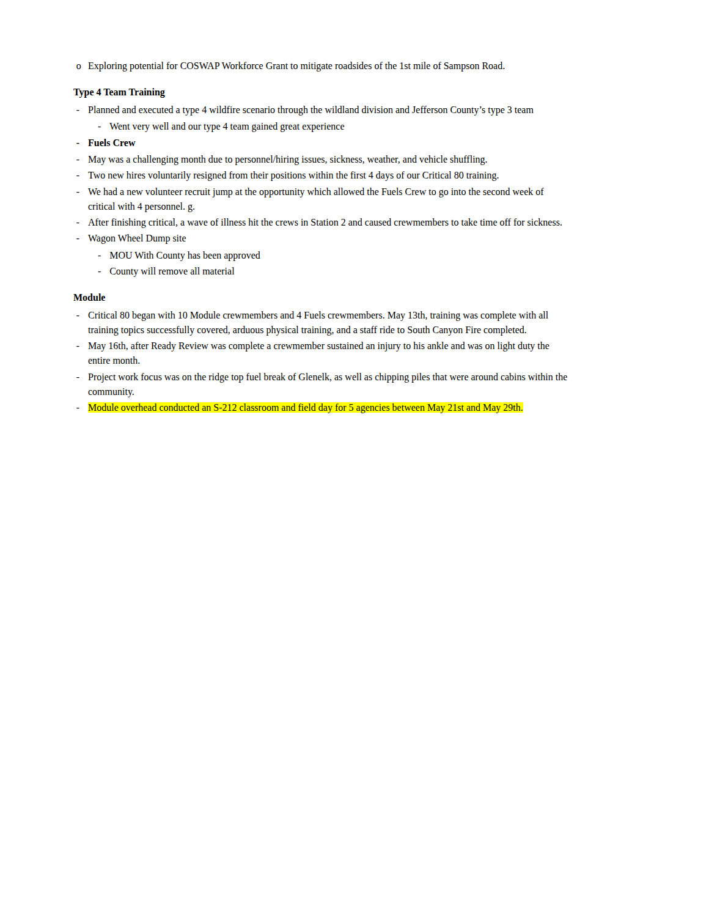Exploring potential for COSWAP Workforce Grant to mitigate roadsides of the 1st mile of Sampson Road.
Type 4 Team Training
Planned and executed a type 4 wildfire scenario through the wildland division and Jefferson County’s type 3 team
Went very well and our type 4 team gained great experience
Fuels Crew
May was a challenging month due to personnel/hiring issues, sickness, weather, and vehicle shuffling.
Two new hires voluntarily resigned from their positions within the first 4 days of our Critical 80 training.
We had a new volunteer recruit jump at the opportunity which allowed the Fuels Crew to go into the second week of critical with 4 personnel. g.
After finishing critical, a wave of illness hit the crews in Station 2 and caused crewmembers to take time off for sickness.
Wagon Wheel Dump site
MOU With County has been approved
County will remove all material
Module
Critical 80 began with 10 Module crewmembers and 4 Fuels crewmembers. May 13th, training was complete with all training topics successfully covered, arduous physical training, and a staff ride to South Canyon Fire completed.
May 16th, after Ready Review was complete a crewmember sustained an injury to his ankle and was on light duty the entire month.
Project work focus was on the ridge top fuel break of Glenelk, as well as chipping piles that were around cabins within the community.
Module overhead conducted an S-212 classroom and field day for 5 agencies between May 21st and May 29th.